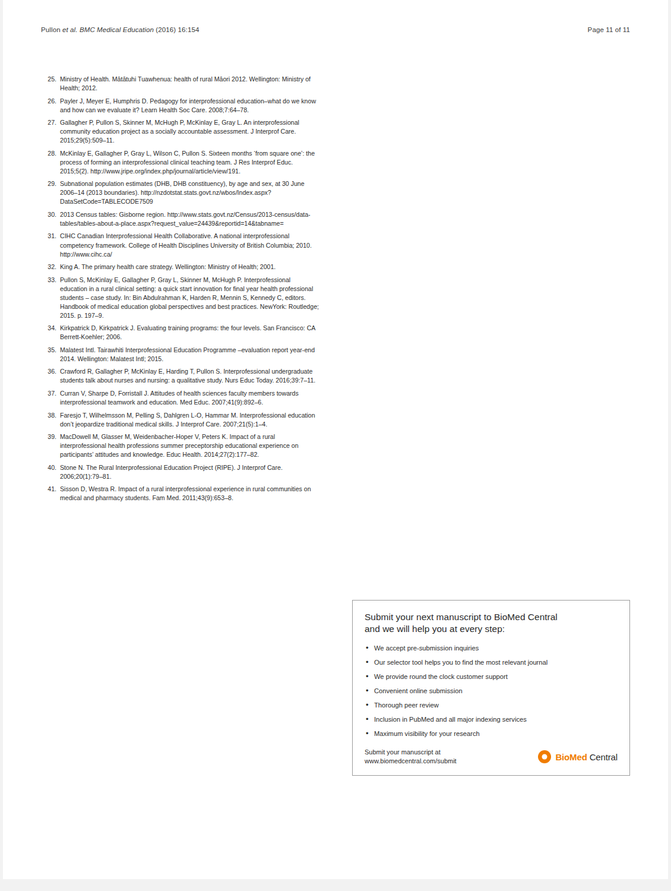Pullon et al. BMC Medical Education (2016) 16:154
Page 11 of 11
25. Ministry of Health. Mātātuhi Tuawhenua: health of rural Māori 2012. Wellington: Ministry of Health; 2012.
26. Payler J, Meyer E, Humphris D. Pedagogy for interprofessional education–what do we know and how can we evaluate it? Learn Health Soc Care. 2008;7:64–78.
27. Gallagher P, Pullon S, Skinner M, McHugh P, McKinlay E, Gray L. An interprofessional community education project as a socially accountable assessment. J Interprof Care. 2015;29(5):509–11.
28. McKinlay E, Gallagher P, Gray L, Wilson C, Pullon S. Sixteen months ‘from square one’: the process of forming an interprofessional clinical teaching team. J Res Interprof Educ. 2015;5(2). http://www.jripe.org/index.php/journal/article/view/191.
29. Subnational population estimates (DHB, DHB constituency), by age and sex, at 30 June 2006–14 (2013 boundaries). http://nzdotstat.stats.govt.nz/wbos/Index.aspx?DataSetCode=TABLECODE7509
30. 2013 Census tables: Gisborne region. http://www.stats.govt.nz/Census/2013-census/data-tables/tables-about-a-place.aspx?request_value=24439&reportid=14&tabname=
31. CIHC Canadian Interprofessional Health Collaborative. A national interprofessional competency framework. College of Health Disciplines University of British Columbia; 2010. http://www.cihc.ca/
32. King A. The primary health care strategy. Wellington: Ministry of Health; 2001.
33. Pullon S, McKinlay E, Gallagher P, Gray L, Skinner M, McHugh P. Interprofessional education in a rural clinical setting: a quick start innovation for final year health professional students – case study. In: Bin Abdulrahman K, Harden R, Mennin S, Kennedy C, editors. Handbook of medical education global perspectives and best practices. NewYork: Routledge; 2015. p. 197–9.
34. Kirkpatrick D, Kirkpatrick J. Evaluating training programs: the four levels. San Francisco: CA Berrett-Koehler; 2006.
35. Malatest Intl. Tairawhiti Interprofessional Education Programme –evaluation report year-end 2014. Wellington: Malatest Intl; 2015.
36. Crawford R, Gallagher P, McKinlay E, Harding T, Pullon S. Interprofessional undergraduate students talk about nurses and nursing: a qualitative study. Nurs Educ Today. 2016;39:7–11.
37. Curran V, Sharpe D, Forristall J. Attitudes of health sciences faculty members towards interprofessional teamwork and education. Med Educ. 2007;41(9):892–6.
38. Faresjo T, Wilhelmsson M, Pelling S, Dahlgren L-O, Hammar M. Interprofessional education don’t jeopardize traditional medical skills. J Interprof Care. 2007;21(5):1–4.
39. MacDowell M, Glasser M, Weidenbacher-Hoper V, Peters K. Impact of a rural interprofessional health professions summer preceptorship educational experience on participants’ attitudes and knowledge. Educ Health. 2014;27(2):177–82.
40. Stone N. The Rural Interprofessional Education Project (RIPE). J Interprof Care. 2006;20(1):79–81.
41. Sisson D, Westra R. Impact of a rural interprofessional experience in rural communities on medical and pharmacy students. Fam Med. 2011;43(9):653–8.
Submit your next manuscript to BioMed Central
and we will help you at every step:
We accept pre-submission inquiries
Our selector tool helps you to find the most relevant journal
We provide round the clock customer support
Convenient online submission
Thorough peer review
Inclusion in PubMed and all major indexing services
Maximum visibility for your research
Submit your manuscript at
www.biomedcentral.com/submit
BioMed Central